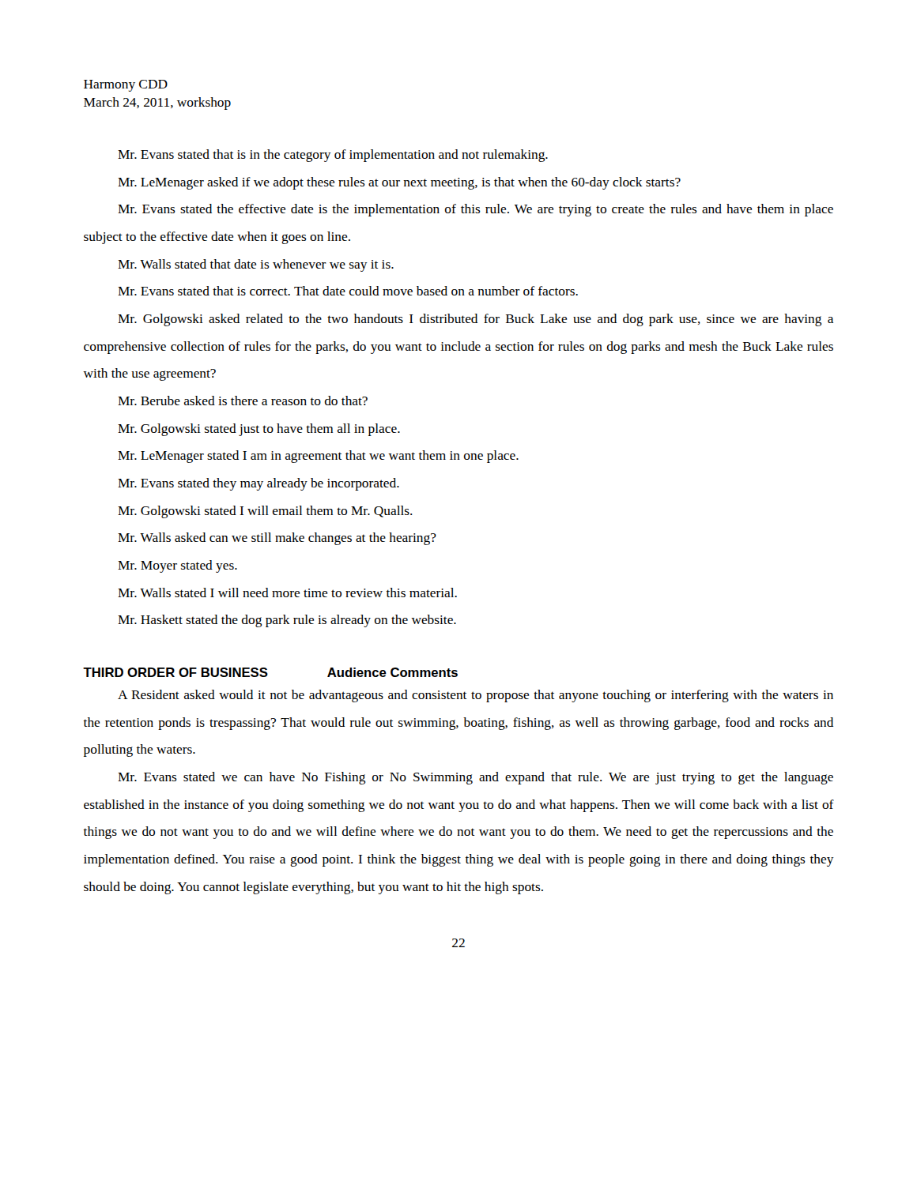Harmony CDD
March 24, 2011, workshop
Mr. Evans stated that is in the category of implementation and not rulemaking.
Mr. LeMenager asked if we adopt these rules at our next meeting, is that when the 60-day clock starts?
Mr. Evans stated the effective date is the implementation of this rule. We are trying to create the rules and have them in place subject to the effective date when it goes on line.
Mr. Walls stated that date is whenever we say it is.
Mr. Evans stated that is correct. That date could move based on a number of factors.
Mr. Golgowski asked related to the two handouts I distributed for Buck Lake use and dog park use, since we are having a comprehensive collection of rules for the parks, do you want to include a section for rules on dog parks and mesh the Buck Lake rules with the use agreement?
Mr. Berube asked is there a reason to do that?
Mr. Golgowski stated just to have them all in place.
Mr. LeMenager stated I am in agreement that we want them in one place.
Mr. Evans stated they may already be incorporated.
Mr. Golgowski stated I will email them to Mr. Qualls.
Mr. Walls asked can we still make changes at the hearing?
Mr. Moyer stated yes.
Mr. Walls stated I will need more time to review this material.
Mr. Haskett stated the dog park rule is already on the website.
THIRD ORDER OF BUSINESS Audience Comments
A Resident asked would it not be advantageous and consistent to propose that anyone touching or interfering with the waters in the retention ponds is trespassing? That would rule out swimming, boating, fishing, as well as throwing garbage, food and rocks and polluting the waters.
Mr. Evans stated we can have No Fishing or No Swimming and expand that rule. We are just trying to get the language established in the instance of you doing something we do not want you to do and what happens. Then we will come back with a list of things we do not want you to do and we will define where we do not want you to do them. We need to get the repercussions and the implementation defined. You raise a good point. I think the biggest thing we deal with is people going in there and doing things they should be doing. You cannot legislate everything, but you want to hit the high spots.
22